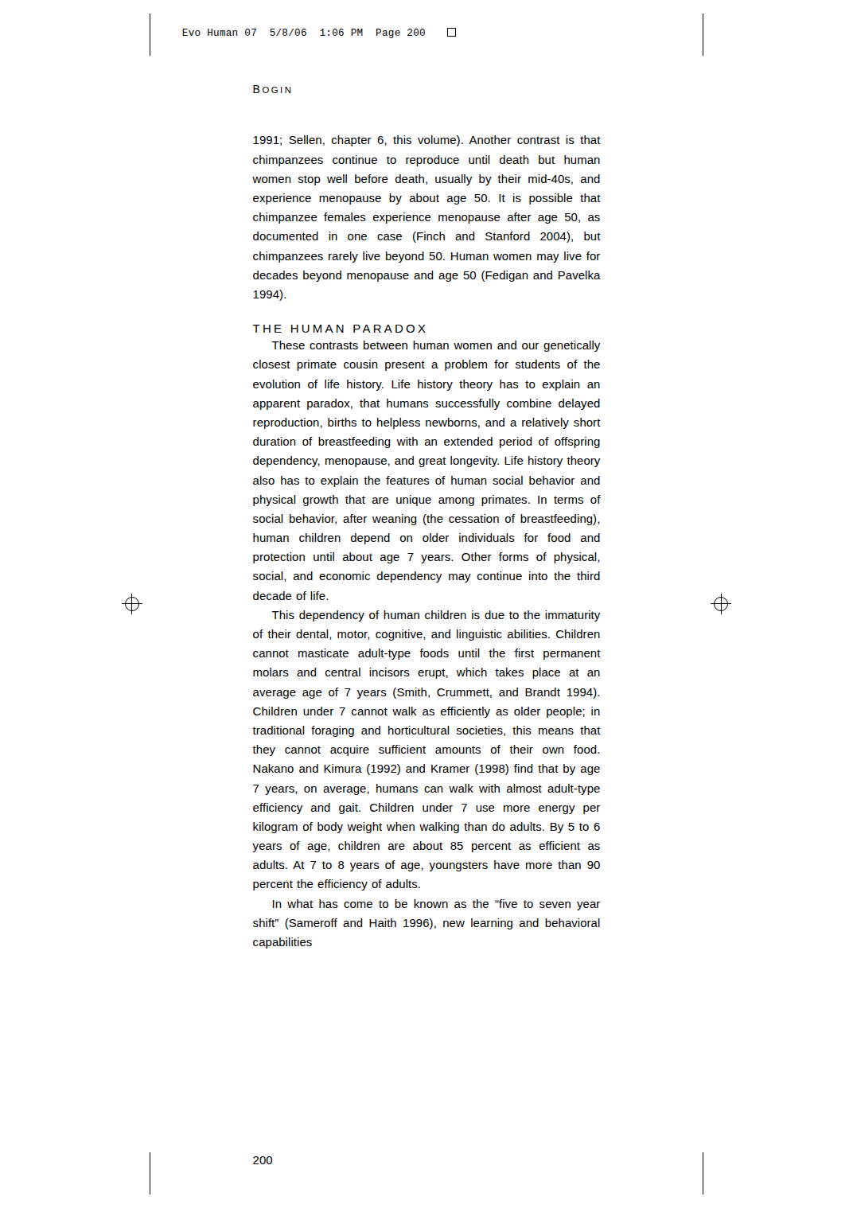Evo Human 07 5/8/06 1:06 PM Page 200
Bogin
1991; Sellen, chapter 6, this volume). Another contrast is that chimpanzees continue to reproduce until death but human women stop well before death, usually by their mid-40s, and experience menopause by about age 50. It is possible that chimpanzee females experience menopause after age 50, as documented in one case (Finch and Stanford 2004), but chimpanzees rarely live beyond 50. Human women may live for decades beyond menopause and age 50 (Fedigan and Pavelka 1994).
The Human Paradox
These contrasts between human women and our genetically closest primate cousin present a problem for students of the evolution of life history. Life history theory has to explain an apparent paradox, that humans successfully combine delayed reproduction, births to helpless newborns, and a relatively short duration of breastfeeding with an extended period of offspring dependency, menopause, and great longevity. Life history theory also has to explain the features of human social behavior and physical growth that are unique among primates. In terms of social behavior, after weaning (the cessation of breastfeeding), human children depend on older individuals for food and protection until about age 7 years. Other forms of physical, social, and economic dependency may continue into the third decade of life.
This dependency of human children is due to the immaturity of their dental, motor, cognitive, and linguistic abilities. Children cannot masticate adult-type foods until the first permanent molars and central incisors erupt, which takes place at an average age of 7 years (Smith, Crummett, and Brandt 1994). Children under 7 cannot walk as efficiently as older people; in traditional foraging and horticultural societies, this means that they cannot acquire sufficient amounts of their own food. Nakano and Kimura (1992) and Kramer (1998) find that by age 7 years, on average, humans can walk with almost adult-type efficiency and gait. Children under 7 use more energy per kilogram of body weight when walking than do adults. By 5 to 6 years of age, children are about 85 percent as efficient as adults. At 7 to 8 years of age, youngsters have more than 90 percent the efficiency of adults.
In what has come to be known as the “five to seven year shift” (Sameroff and Haith 1996), new learning and behavioral capabilities
200